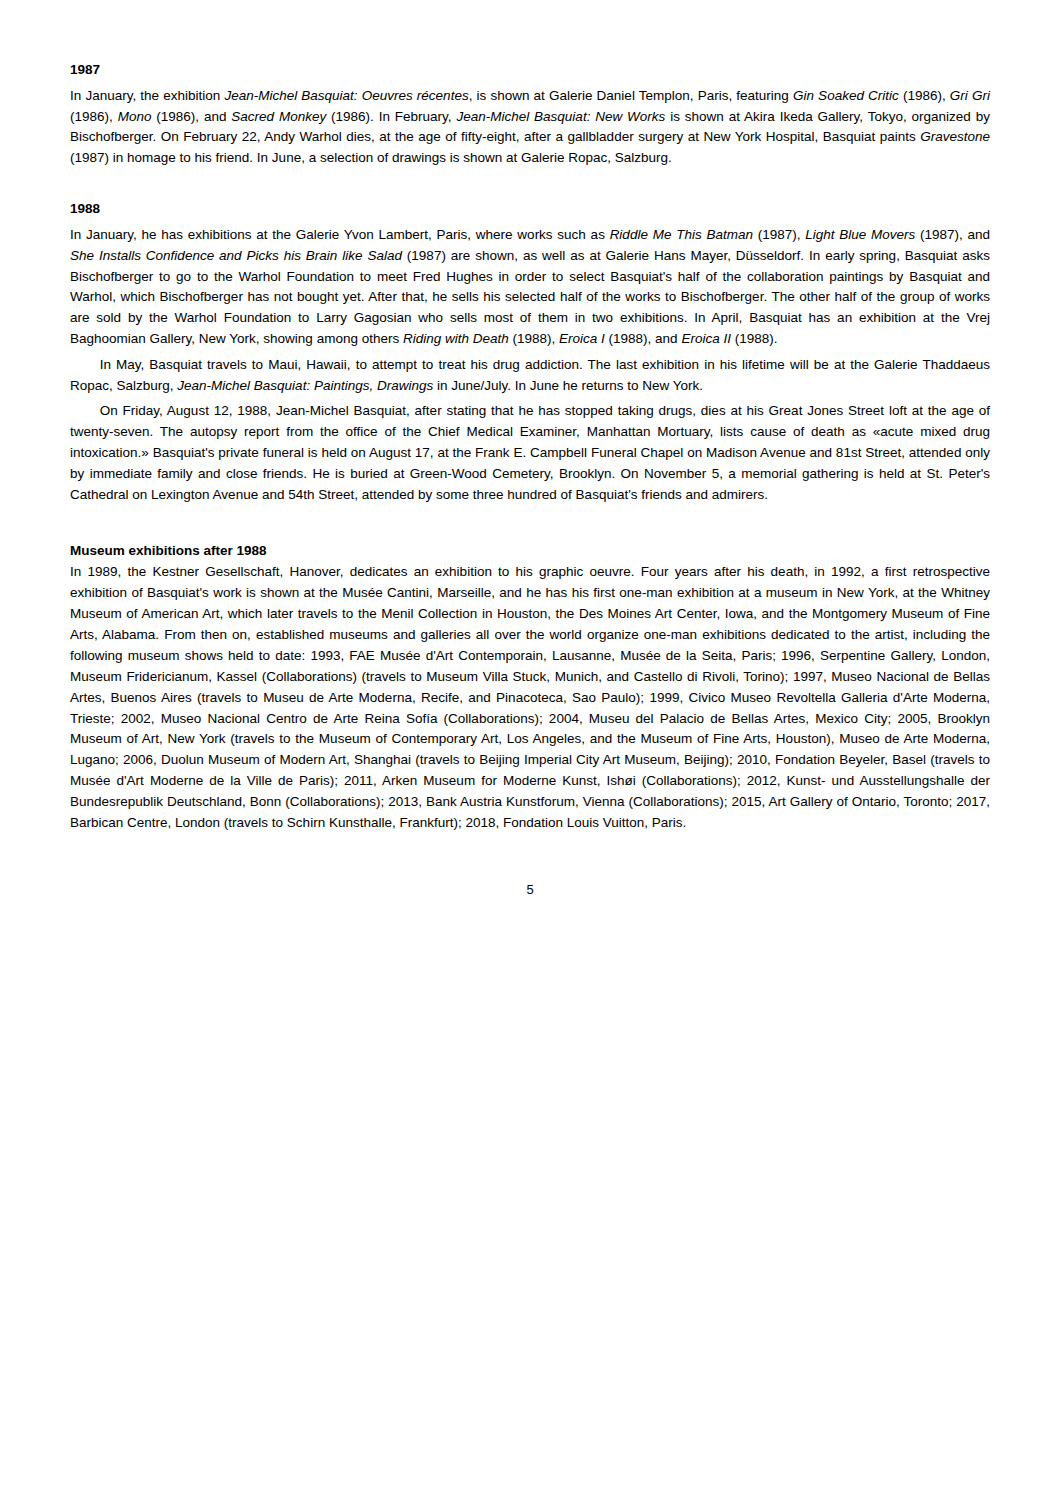1987
In January, the exhibition Jean-Michel Basquiat: Oeuvres récentes, is shown at Galerie Daniel Templon, Paris, featuring Gin Soaked Critic (1986), Gri Gri (1986), Mono (1986), and Sacred Monkey (1986). In February, Jean-Michel Basquiat: New Works is shown at Akira Ikeda Gallery, Tokyo, organized by Bischofberger. On February 22, Andy Warhol dies, at the age of fifty-eight, after a gallbladder surgery at New York Hospital, Basquiat paints Gravestone (1987) in homage to his friend. In June, a selection of drawings is shown at Galerie Ropac, Salzburg.
1988
In January, he has exhibitions at the Galerie Yvon Lambert, Paris, where works such as Riddle Me This Batman (1987), Light Blue Movers (1987), and She Installs Confidence and Picks his Brain like Salad (1987) are shown, as well as at Galerie Hans Mayer, Düsseldorf. In early spring, Basquiat asks Bischofberger to go to the Warhol Foundation to meet Fred Hughes in order to select Basquiat's half of the collaboration paintings by Basquiat and Warhol, which Bischofberger has not bought yet. After that, he sells his selected half of the works to Bischofberger. The other half of the group of works are sold by the Warhol Foundation to Larry Gagosian who sells most of them in two exhibitions. In April, Basquiat has an exhibition at the Vrej Baghoomian Gallery, New York, showing among others Riding with Death (1988), Eroica I (1988), and Eroica II (1988).
In May, Basquiat travels to Maui, Hawaii, to attempt to treat his drug addiction. The last exhibition in his lifetime will be at the Galerie Thaddaeus Ropac, Salzburg, Jean-Michel Basquiat: Paintings, Drawings in June/July. In June he returns to New York.
On Friday, August 12, 1988, Jean-Michel Basquiat, after stating that he has stopped taking drugs, dies at his Great Jones Street loft at the age of twenty-seven. The autopsy report from the office of the Chief Medical Examiner, Manhattan Mortuary, lists cause of death as «acute mixed drug intoxication.» Basquiat's private funeral is held on August 17, at the Frank E. Campbell Funeral Chapel on Madison Avenue and 81st Street, attended only by immediate family and close friends. He is buried at Green-Wood Cemetery, Brooklyn. On November 5, a memorial gathering is held at St. Peter's Cathedral on Lexington Avenue and 54th Street, attended by some three hundred of Basquiat's friends and admirers.
Museum exhibitions after 1988
In 1989, the Kestner Gesellschaft, Hanover, dedicates an exhibition to his graphic oeuvre. Four years after his death, in 1992, a first retrospective exhibition of Basquiat's work is shown at the Musée Cantini, Marseille, and he has his first one-man exhibition at a museum in New York, at the Whitney Museum of American Art, which later travels to the Menil Collection in Houston, the Des Moines Art Center, Iowa, and the Montgomery Museum of Fine Arts, Alabama. From then on, established museums and galleries all over the world organize one-man exhibitions dedicated to the artist, including the following museum shows held to date: 1993, FAE Musée d'Art Contemporain, Lausanne, Musée de la Seita, Paris; 1996, Serpentine Gallery, London, Museum Fridericianum, Kassel (Collaborations) (travels to Museum Villa Stuck, Munich, and Castello di Rivoli, Torino); 1997, Museo Nacional de Bellas Artes, Buenos Aires (travels to Museu de Arte Moderna, Recife, and Pinacoteca, Sao Paulo); 1999, Civico Museo Revoltella Galleria d'Arte Moderna, Trieste; 2002, Museo Nacional Centro de Arte Reina Sofía (Collaborations); 2004, Museu del Palacio de Bellas Artes, Mexico City; 2005, Brooklyn Museum of Art, New York (travels to the Museum of Contemporary Art, Los Angeles, and the Museum of Fine Arts, Houston), Museo de Arte Moderna, Lugano; 2006, Duolun Museum of Modern Art, Shanghai (travels to Beijing Imperial City Art Museum, Beijing); 2010, Fondation Beyeler, Basel (travels to Musée d'Art Moderne de la Ville de Paris); 2011, Arken Museum for Moderne Kunst, Ishøi (Collaborations); 2012, Kunst- und Ausstellungshalle der Bundesrepublik Deutschland, Bonn (Collaborations); 2013, Bank Austria Kunstforum, Vienna (Collaborations); 2015, Art Gallery of Ontario, Toronto; 2017, Barbican Centre, London (travels to Schirn Kunsthalle, Frankfurt); 2018, Fondation Louis Vuitton, Paris.
5